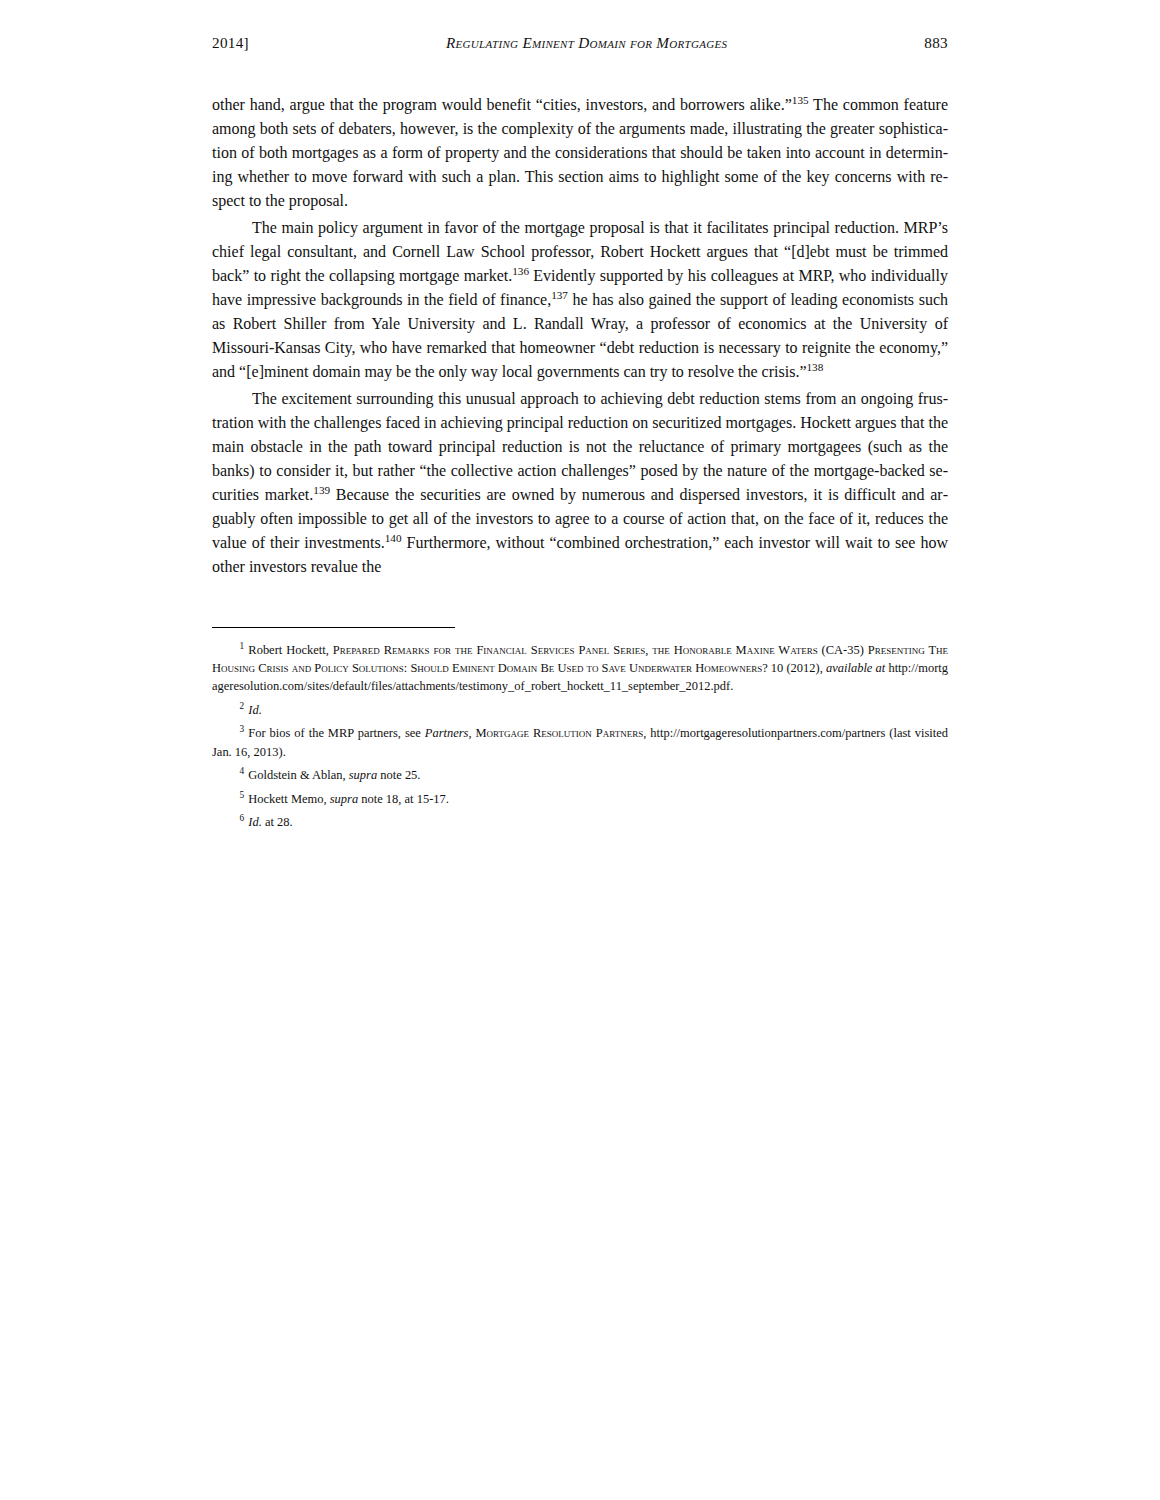2014] Regulating Eminent Domain for Mortgages 883
other hand, argue that the program would benefit “cities, investors, and borrowers alike.”135 The common feature among both sets of debaters, however, is the complexity of the arguments made, illustrating the greater sophistication of both mortgages as a form of property and the considerations that should be taken into account in determining whether to move forward with such a plan. This section aims to highlight some of the key concerns with respect to the proposal.
The main policy argument in favor of the mortgage proposal is that it facilitates principal reduction. MRP’s chief legal consultant, and Cornell Law School professor, Robert Hockett argues that “[d]ebt must be trimmed back” to right the collapsing mortgage market.136 Evidently supported by his colleagues at MRP, who individually have impressive backgrounds in the field of finance,137 he has also gained the support of leading economists such as Robert Shiller from Yale University and L. Randall Wray, a professor of economics at the University of Missouri-Kansas City, who have remarked that homeowner “debt reduction is necessary to reignite the economy,” and “[e]minent domain may be the only way local governments can try to resolve the crisis.”138
The excitement surrounding this unusual approach to achieving debt reduction stems from an ongoing frustration with the challenges faced in achieving principal reduction on securitized mortgages. Hockett argues that the main obstacle in the path toward principal reduction is not the reluctance of primary mortgagees (such as the banks) to consider it, but rather “the collective action challenges” posed by the nature of the mortgage-backed securities market.139 Because the securities are owned by numerous and dispersed investors, it is difficult and arguably often impossible to get all of the investors to agree to a course of action that, on the face of it, reduces the value of their investments.140 Furthermore, without “combined orchestration,” each investor will wait to see how other investors revalue the
Robert Hockett, Prepared Remarks for the Financial Services Panel Series, the Honorable Maxine Waters (CA-35) Presenting The Housing Crisis and Policy Solutions: Should Eminent Domain Be Used to Save Underwater Homeowners? 10 (2012), available at http://mortgageresolution.com/sites/default/files/attachments/testimony_of_robert_hockett_11_september_2012.pdf.
Id.
For bios of the MRP partners, see Partners, Mortgage Resolution Partners, http://mortgageresolutionpartners.com/partners (last visited Jan. 16, 2013).
Goldstein & Ablan, supra note 25.
Hockett Memo, supra note 18, at 15-17.
Id. at 28.